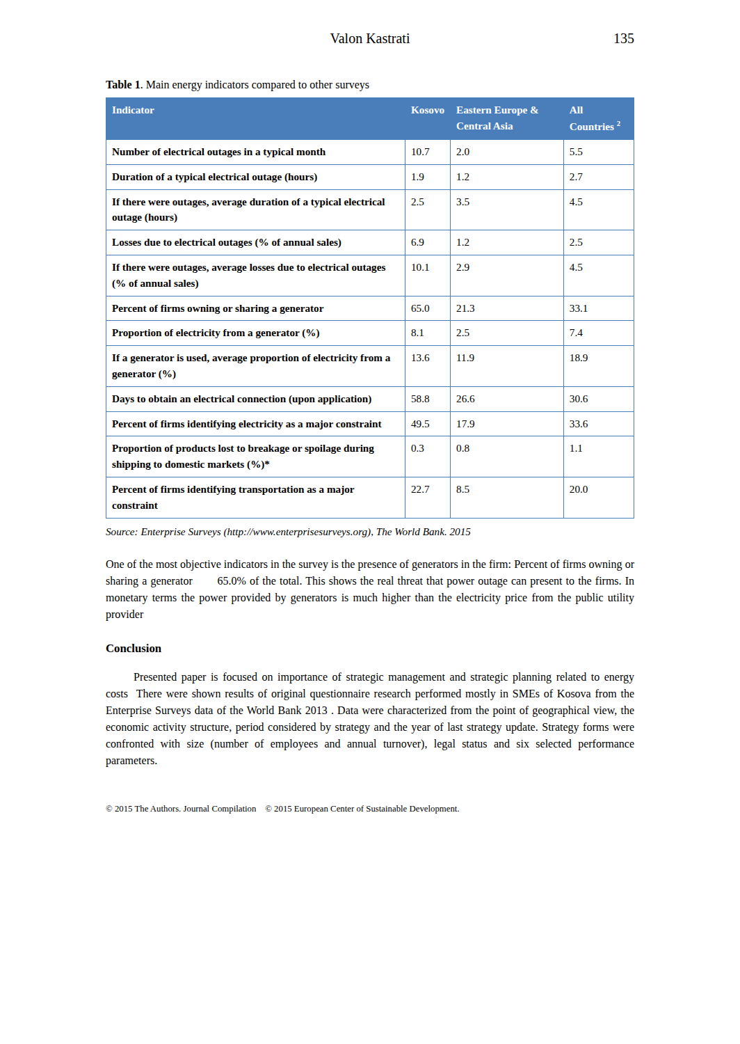Valon Kastrati 135
Table 1. Main energy indicators compared to other surveys
| Indicator | Kosovo | Eastern Europe & Central Asia | All Countries 2 |
| --- | --- | --- | --- |
| Number of electrical outages in a typical month | 10.7 | 2.0 | 5.5 |
| Duration of a typical electrical outage (hours) | 1.9 | 1.2 | 2.7 |
| If there were outages, average duration of a typical electrical outage (hours) | 2.5 | 3.5 | 4.5 |
| Losses due to electrical outages (% of annual sales) | 6.9 | 1.2 | 2.5 |
| If there were outages, average losses due to electrical outages (% of annual sales) | 10.1 | 2.9 | 4.5 |
| Percent of firms owning or sharing a generator | 65.0 | 21.3 | 33.1 |
| Proportion of electricity from a generator (%) | 8.1 | 2.5 | 7.4 |
| If a generator is used, average proportion of electricity from a generator (%) | 13.6 | 11.9 | 18.9 |
| Days to obtain an electrical connection (upon application) | 58.8 | 26.6 | 30.6 |
| Percent of firms identifying electricity as a major constraint | 49.5 | 17.9 | 33.6 |
| Proportion of products lost to breakage or spoilage during shipping to domestic markets (%)* | 0.3 | 0.8 | 1.1 |
| Percent of firms identifying transportation as a major constraint | 22.7 | 8.5 | 20.0 |
Source: Enterprise Surveys (http://www.enterprisesurveys.org), The World Bank. 2015
One of the most objective indicators in the survey is the presence of generators in the firm: Percent of firms owning or sharing a generator 65.0% of the total. This shows the real threat that power outage can present to the firms. In monetary terms the power provided by generators is much higher than the electricity price from the public utility provider
Conclusion
Presented paper is focused on importance of strategic management and strategic planning related to energy costs There were shown results of original questionnaire research performed mostly in SMEs of Kosova from the Enterprise Surveys data of the World Bank 2013 . Data were characterized from the point of geographical view, the economic activity structure, period considered by strategy and the year of last strategy update. Strategy forms were confronted with size (number of employees and annual turnover), legal status and six selected performance parameters.
© 2015 The Authors. Journal Compilation © 2015 European Center of Sustainable Development.